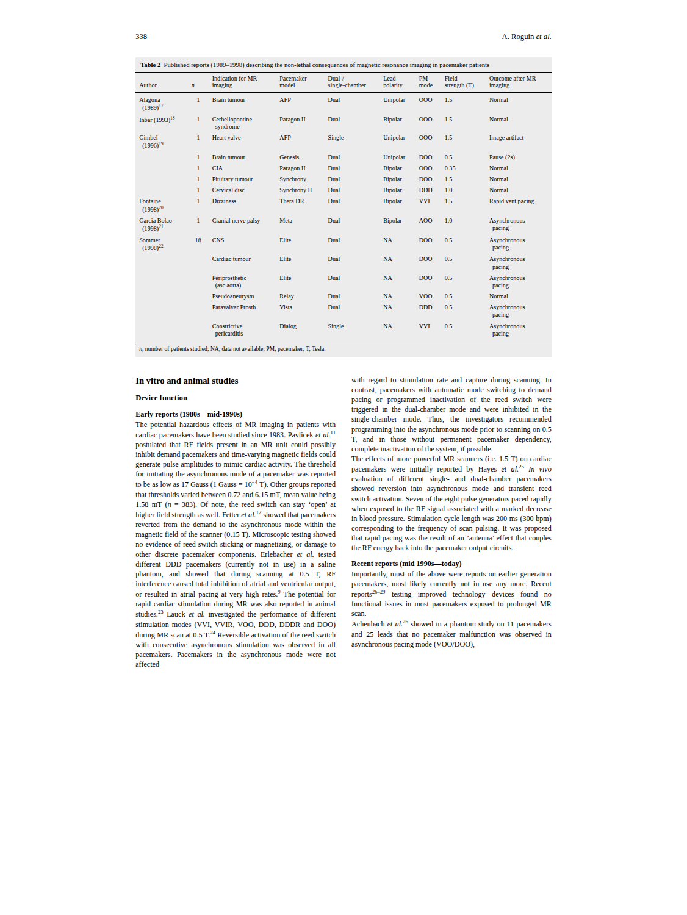338 A. Roguin et al.
Table 2 Published reports (1989–1998) describing the non-lethal consequences of magnetic resonance imaging in pacemaker patients
| Author | n | Indication for MR imaging | Pacemaker model | Dual-/ single-chamber | Lead polarity | PM mode | Field strength (T) | Outcome after MR imaging |
| --- | --- | --- | --- | --- | --- | --- | --- | --- |
| Alagona (1989) 17 | 1 | Brain tumour | AFP | Dual | Unipolar | OOO | 1.5 | Normal |
| Inbar (1993) 18 | 1 | Cerbellopontine syndrome | Paragon II | Dual | Bipolar | OOO | 1.5 | Normal |
| Gimbel (1996) 19 | 1 | Heart valve | AFP | Single | Unipolar | OOO | 1.5 | Image artifact |
| | 1 | Brain tumour | Genesis | Dual | Unipolar | DOO | 0.5 | Pause (2s) |
| | 1 | CIA | Paragon II | Dual | Bipolar | OOO | 0.35 | Normal |
| | 1 | Pituitary tumour | Synchrony | Dual | Bipolar | DOO | 1.5 | Normal |
| | 1 | Cervical disc | Synchrony II | Dual | Bipolar | DDD | 1.0 | Normal |
| Fontaine (1998) 20 | 1 | Dizziness | Thera DR | Dual | Bipolar | VVI | 1.5 | Rapid vent pacing |
| Garcia Bolao (1998) 21 | 1 | Cranial nerve palsy | Meta | Dual | Bipolar | AOO | 1.0 | Asynchronous pacing |
| Sommer (1998) 22 | 18 | CNS | Elite | Dual | NA | DOO | 0.5 | Asynchronous pacing |
| | | Cardiac tumour | Elite | Dual | NA | DOO | 0.5 | Asynchronous pacing |
| | | Periprosthetic (asc.aorta) | Elite | Dual | NA | DOO | 0.5 | Asynchronous pacing |
| | | Pseudoaneurysm | Relay | Dual | NA | VOO | 0.5 | Normal |
| | | Paravalvar Prosth | Vista | Dual | NA | DDD | 0.5 | Asynchronous pacing |
| | | Constrictive pericarditis | Dialog | Single | NA | VVI | 0.5 | Asynchronous pacing |
| n , number of patients studied; NA, data not available; PM, pacemaker; T, Tesla. |
In vitro and animal studies
Device function
Early reports (1980s—mid-1990s)
The potential hazardous effects of MR imaging in patients with cardiac pacemakers have been studied since 1983. Pavlicek et al. 11 postulated that RF fields present in an MR unit could possibly inhibit demand pacemakers and time-varying magnetic fields could generate pulse amplitudes to mimic cardiac activity. The threshold for initiating the asynchronous mode of a pacemaker was reported to be as low as 17 Gauss (1 Gauss = 10−4 T). Other groups reported that thresholds varied between 0.72 and 6.15 mT, mean value being 1.58 mT (n = 383). Of note, the reed switch can stay ‘open’ at higher field strength as well. Fetter et al. 12 showed that pacemakers reverted from the demand to the asynchronous mode within the magnetic field of the scanner (0.15 T). Microscopic testing showed no evidence of reed switch sticking or magnetizing, or damage to other discrete pacemaker components. Erlebacher et al. tested different DDD pacemakers (currently not in use) in a saline phantom, and showed that during scanning at 0.5 T, RF interference caused total inhibition of atrial and ventricular output, or resulted in atrial pacing at very high rates.9 The potential for rapid cardiac stimulation during MR was also reported in animal studies.23 Lauck et al. investigated the performance of different stimulation modes (VVI, VVIR, VOO, DDD, DDDR and DOO) during MR scan at 0.5 T.24 Reversible activation of the reed switch with consecutive asynchronous stimulation was observed in all pacemakers. Pacemakers in the asynchronous mode were not affected
with regard to stimulation rate and capture during scanning. In contrast, pacemakers with automatic mode switching to demand pacing or programmed inactivation of the reed switch were triggered in the dual-chamber mode and were inhibited in the single-chamber mode. Thus, the investigators recommended programming into the asynchronous mode prior to scanning on 0.5 T, and in those without permanent pacemaker dependency, complete inactivation of the system, if possible.
The effects of more powerful MR scanners (i.e. 1.5 T) on cardiac pacemakers were initially reported by Hayes et al. 25 In vivo evaluation of different single- and dual-chamber pacemakers showed reversion into asynchronous mode and transient reed switch activation. Seven of the eight pulse generators paced rapidly when exposed to the RF signal associated with a marked decrease in blood pressure. Stimulation cycle length was 200 ms (300 bpm) corresponding to the frequency of scan pulsing. It was proposed that rapid pacing was the result of an ’antenna’ effect that couples the RF energy back into the pacemaker output circuits.
Recent reports (mid 1990s—today)
Importantly, most of the above were reports on earlier generation pacemakers, most likely currently not in use any more. Recent reports26–29 testing improved technology devices found no functional issues in most pacemakers exposed to prolonged MR scan.
Achenbach et al. 26 showed in a phantom study on 11 pacemakers and 25 leads that no pacemaker malfunction was observed in asynchronous pacing mode (VOO/DOO),